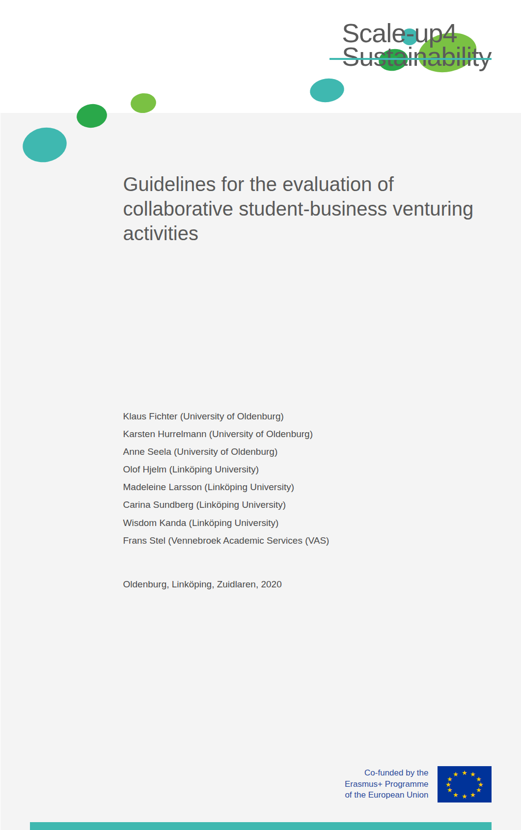Scale-up4
Sustainability
Guidelines for the evaluation of collaborative student-business venturing activities
Klaus Fichter (University of Oldenburg)
Karsten Hurrelmann (University of Oldenburg)
Anne Seela (University of Oldenburg)
Olof Hjelm (Linköping University)
Madeleine Larsson (Linköping University)
Carina Sundberg (Linköping University)
Wisdom Kanda (Linköping University)
Frans Stel (Vennebroek Academic Services (VAS)
Oldenburg, Linköping, Zuidlaren, 2020
Co-funded by the
Erasmus+ Programme
of the European Union
★ ★ ★ ★ ★ ★ ★ ★ ★ ★ ★ ★